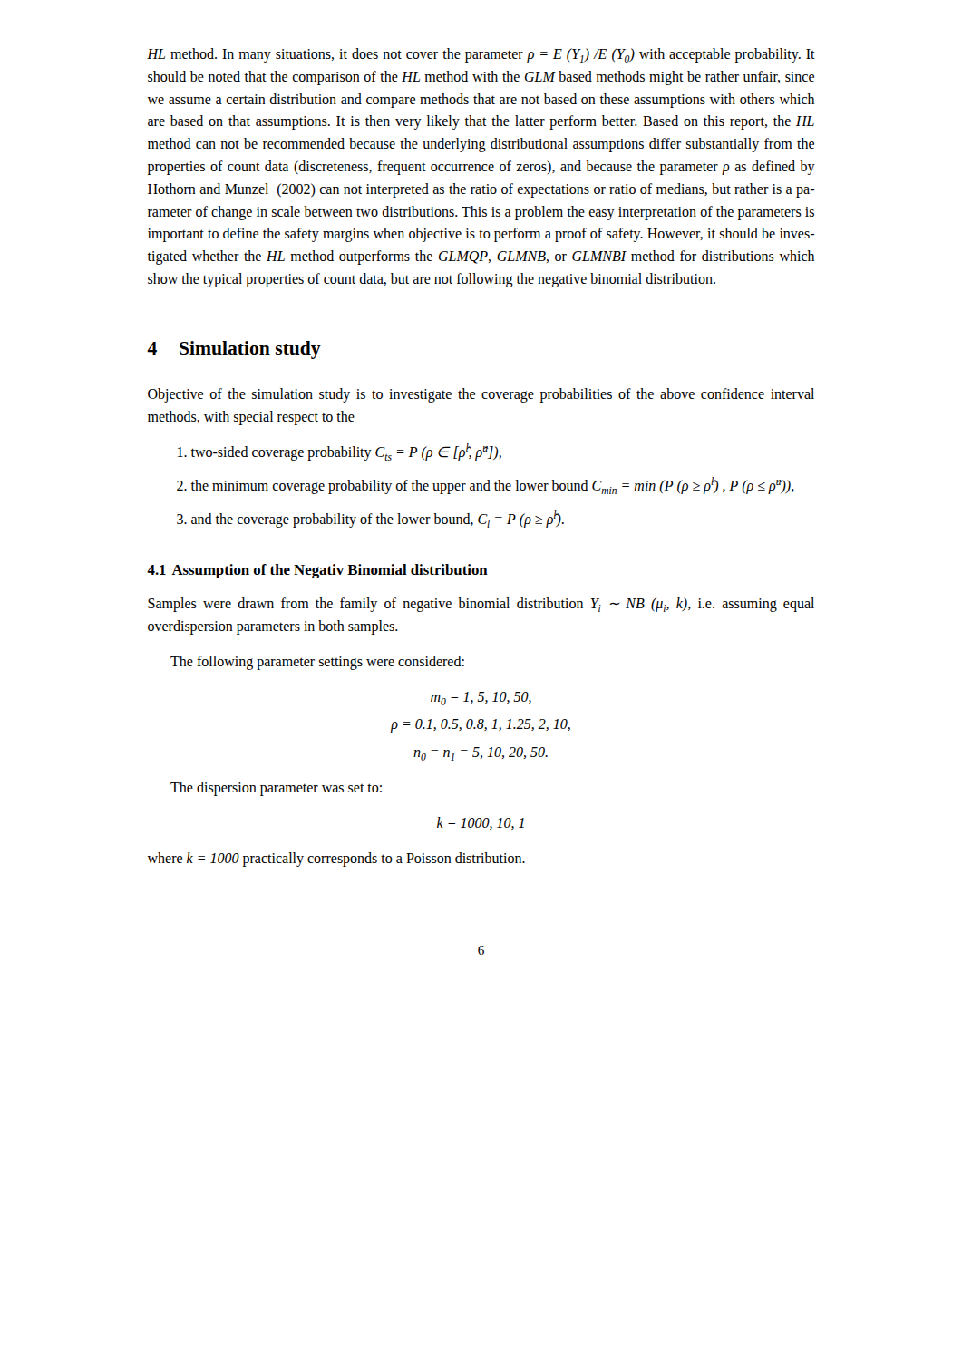HL method. In many situations, it does not cover the parameter ρ = E (Y1) /E (Y0) with acceptable probability. It should be noted that the comparison of the HL method with the GLM based methods might be rather unfair, since we assume a certain distribution and compare methods that are not based on these assumptions with others which are based on that assumptions. It is then very likely that the latter perform better. Based on this report, the HL method can not be recommended because the underlying distributional assumptions differ substantially from the properties of count data (discreteness, frequent occurrence of zeros), and because the parameter ρ as defined by Hothorn and Munzel (2002) can not interpreted as the ratio of expectations or ratio of medians, but rather is a parameter of change in scale between two distributions. This is a problem the easy interpretation of the parameters is important to define the safety margins when objective is to perform a proof of safety. However, it should be investigated whether the HL method outperforms the GLMQP, GLMNB, or GLMNBI method for distributions which show the typical properties of count data, but are not following the negative binomial distribution.
4 Simulation study
Objective of the simulation study is to investigate the coverage probabilities of the above confidence interval methods, with special respect to the
two-sided coverage probability Cts = P (ρ ∈ [ρ̂l, ρ̂u]),
the minimum coverage probability of the upper and the lower bound Cmin = min (P (ρ ≥ ρ̂l) , P (ρ ≤ ρ̂u)),
and the coverage probability of the lower bound, Cl = P (ρ ≥ ρ̂l).
4.1 Assumption of the Negativ Binomial distribution
Samples were drawn from the family of negative binomial distribution Yi ∼ NB (μi, k), i.e. assuming equal overdispersion parameters in both samples.
The following parameter settings were considered:
m0 = 1, 5, 10, 50,
ρ = 0.1, 0.5, 0.8, 1, 1.25, 2, 10,
n0 = n1 = 5, 10, 20, 50.
The dispersion parameter was set to:
k = 1000, 10, 1
where k = 1000 practically corresponds to a Poisson distribution.
6